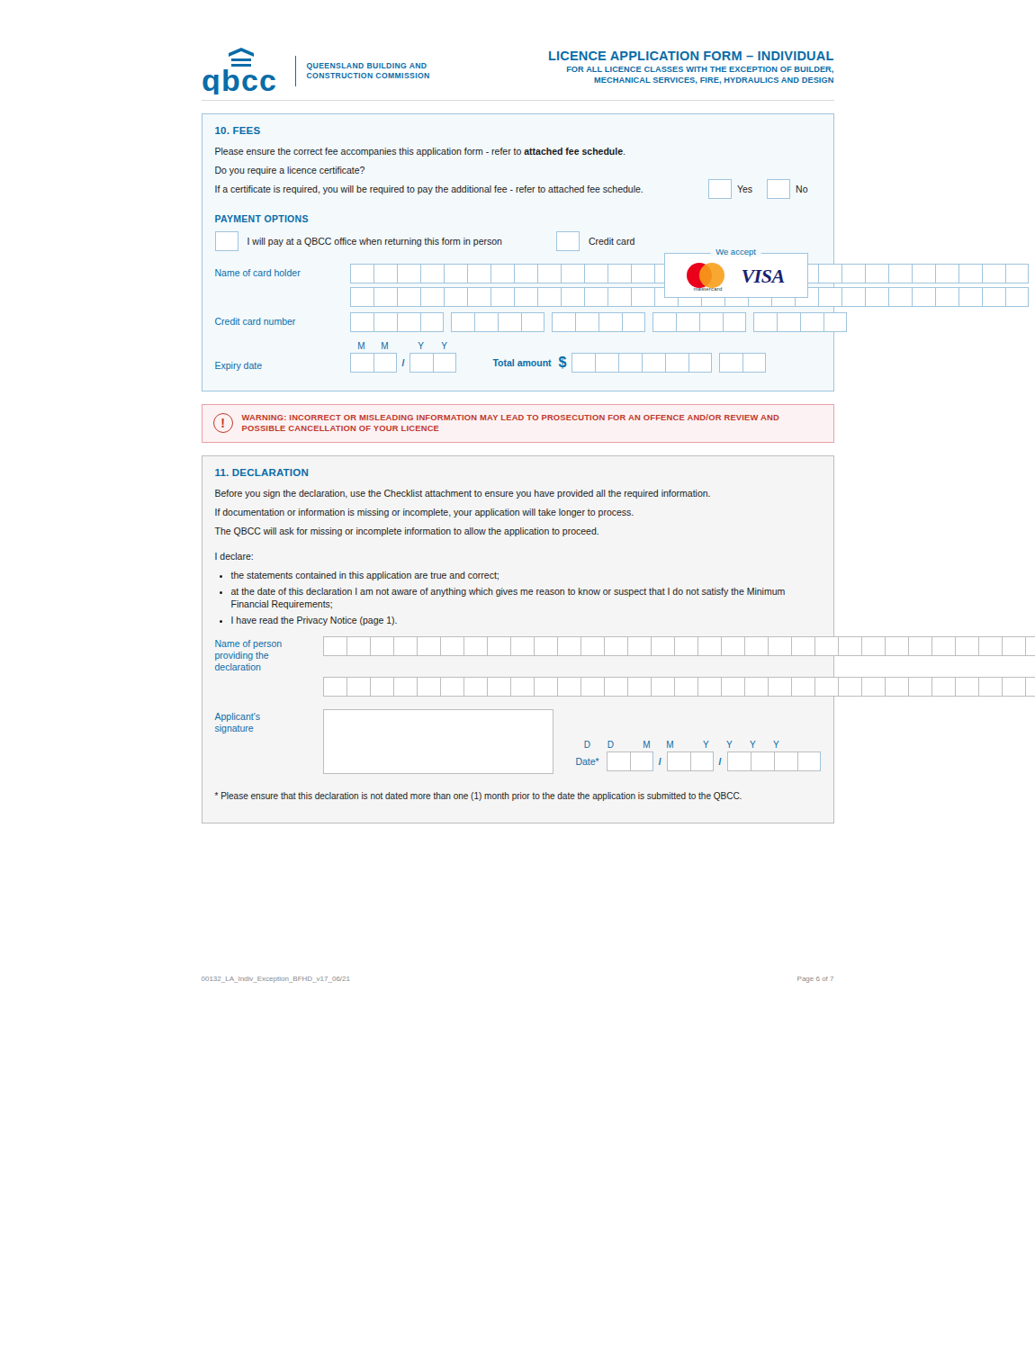q b c c
Queensland Building and
Construction Commission
LICENCE APPLICATION FORM – INDIVIDUAL
FOR ALL LICENCE CLASSES WITH THE EXCEPTION OF BUILDER,
MECHANICAL SERVICES, FIRE, HYDRAULICS AND DESIGN
10. FEES
Please ensure the correct fee accompanies this application form - refer to attached fee schedule.
Do you require a licence certificate?
If a certificate is required, you will be required to pay the additional fee - refer to attached fee schedule.
Yes No
We accept
mastercard
VISA
PAYMENT OPTIONS
I will pay at a QBCC office when returning this form in person Credit card
Name of card holder
Credit card number
Expiry date
MM YY
/
Total amount $
!
Warning: Incorrect or misleading information may lead to prosecution for an offence and/or review and possible cancellation of your licence
11. DECLARATION
Before you sign the declaration, use the Checklist attachment to ensure you have provided all the required information.
If documentation or information is missing or incomplete, your application will take longer to process.
The QBCC will ask for missing or incomplete information to allow the application to proceed.
I declare:
the statements contained in this application are true and correct;
at the date of this declaration I am not aware of anything which gives me reason to know or suspect that I do not satisfy the Minimum Financial Requirements;
I have read the Privacy Notice (page 1).
Name of person
providing the
declaration
Applicant's
signature
DD MM YYYY
Date*
/
/
* Please ensure that this declaration is not dated more than one (1) month prior to the date the application is submitted to the QBCC.
00132_LA_Indiv_Exception_BFHD_v17_06/21
Page 6 of 7